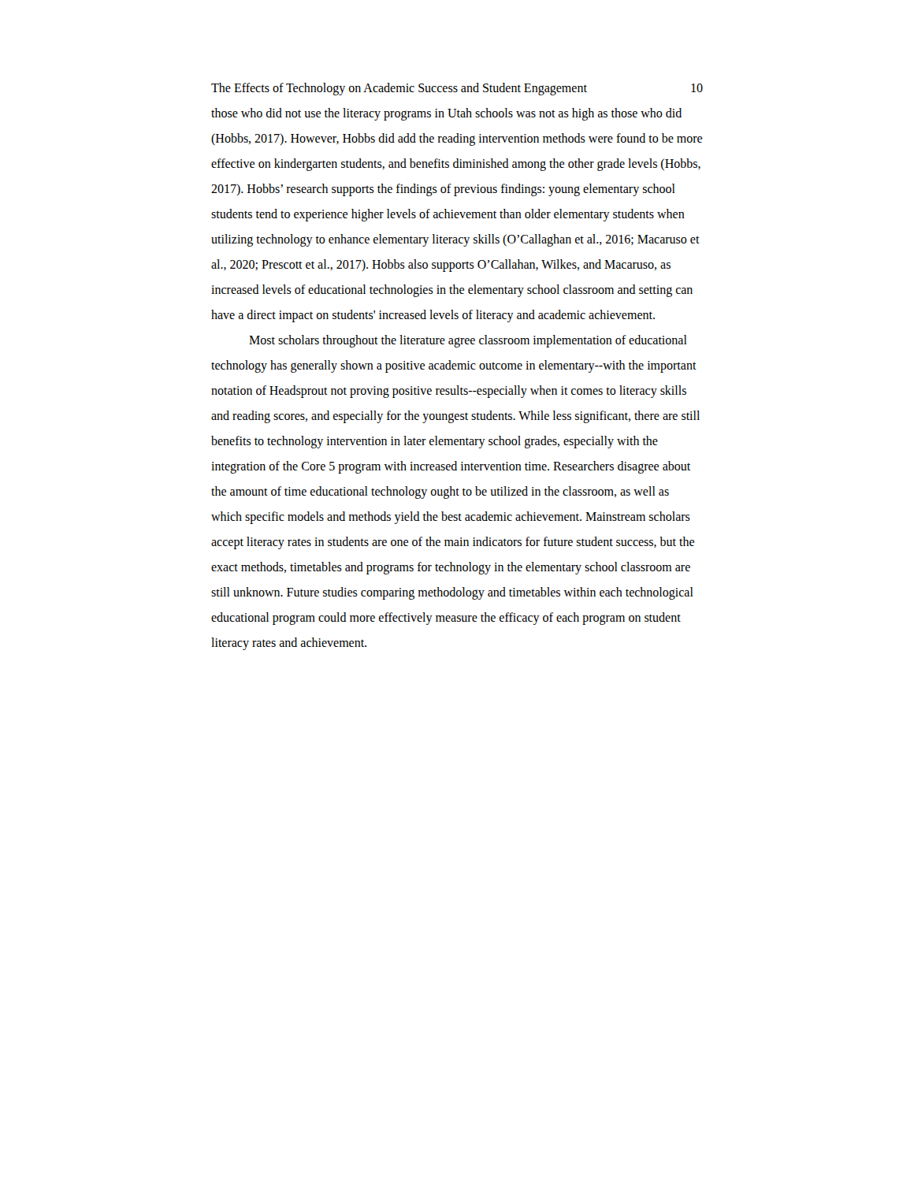The Effects of Technology on Academic Success and Student Engagement 10
those who did not use the literacy programs in Utah schools was not as high as those who did (Hobbs, 2017). However, Hobbs did add the reading intervention methods were found to be more effective on kindergarten students, and benefits diminished among the other grade levels (Hobbs, 2017). Hobbs’ research supports the findings of previous findings: young elementary school students tend to experience higher levels of achievement than older elementary students when utilizing technology to enhance elementary literacy skills (O’Callaghan et al., 2016; Macaruso et al., 2020; Prescott et al., 2017). Hobbs also supports O’Callahan, Wilkes, and Macaruso, as increased levels of educational technologies in the elementary school classroom and setting can have a direct impact on students' increased levels of literacy and academic achievement.
Most scholars throughout the literature agree classroom implementation of educational technology has generally shown a positive academic outcome in elementary--with the important notation of Headsprout not proving positive results--especially when it comes to literacy skills and reading scores, and especially for the youngest students. While less significant, there are still benefits to technology intervention in later elementary school grades, especially with the integration of the Core 5 program with increased intervention time. Researchers disagree about the amount of time educational technology ought to be utilized in the classroom, as well as which specific models and methods yield the best academic achievement. Mainstream scholars accept literacy rates in students are one of the main indicators for future student success, but the exact methods, timetables and programs for technology in the elementary school classroom are still unknown. Future studies comparing methodology and timetables within each technological educational program could more effectively measure the efficacy of each program on student literacy rates and achievement.